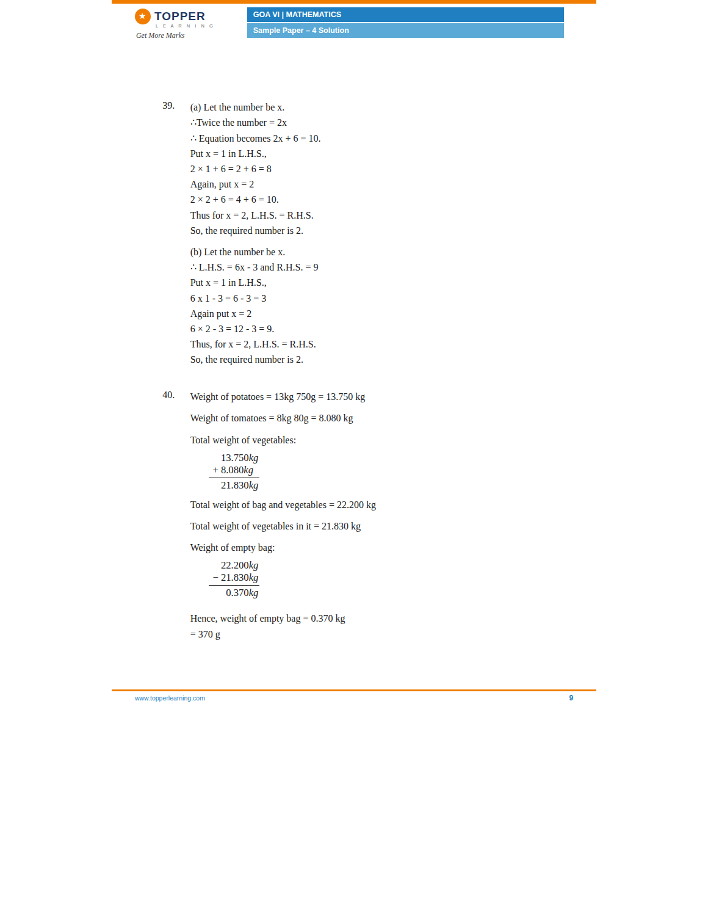★ TOPPER
L E A R N I N G
Get More Marks
GOA VI | MATHEMATICS
Sample Paper – 4 Solution
39.
(a) Let the number be x.
∴Twice the number = 2x
∴ Equation becomes 2x + 6 = 10.
Put x = 1 in L.H.S.,
2 × 1 + 6 = 2 + 6 = 8
Again, put x = 2
2 × 2 + 6 = 4 + 6 = 10.
Thus for x = 2, L.H.S. = R.H.S.
So, the required number is 2.
(b) Let the number be x.
∴ L.H.S. = 6x - 3 and R.H.S. = 9
Put x = 1 in L.H.S.,
6 x 1 - 3 = 6 - 3 = 3
Again put x = 2
6 × 2 - 3 = 12 - 3 = 9.
Thus, for x = 2, L.H.S. = R.H.S.
So, the required number is 2.
40.
Weight of potatoes = 13kg 750g = 13.750 kg
Weight of tomatoes = 8kg 80g = 8.080 kg
Total weight of vegetables:
| | 13.750 kg |
| + | 8.080 kg |
| | 21.830 kg |
Total weight of bag and vegetables = 22.200 kg
Total weight of vegetables in it = 21.830 kg
Weight of empty bag:
| | 22.200 kg |
| − | 21.830 kg |
| | 0.370 kg |
Hence, weight of empty bag = 0.370 kg
= 370 g
www.topperlearning.com 9